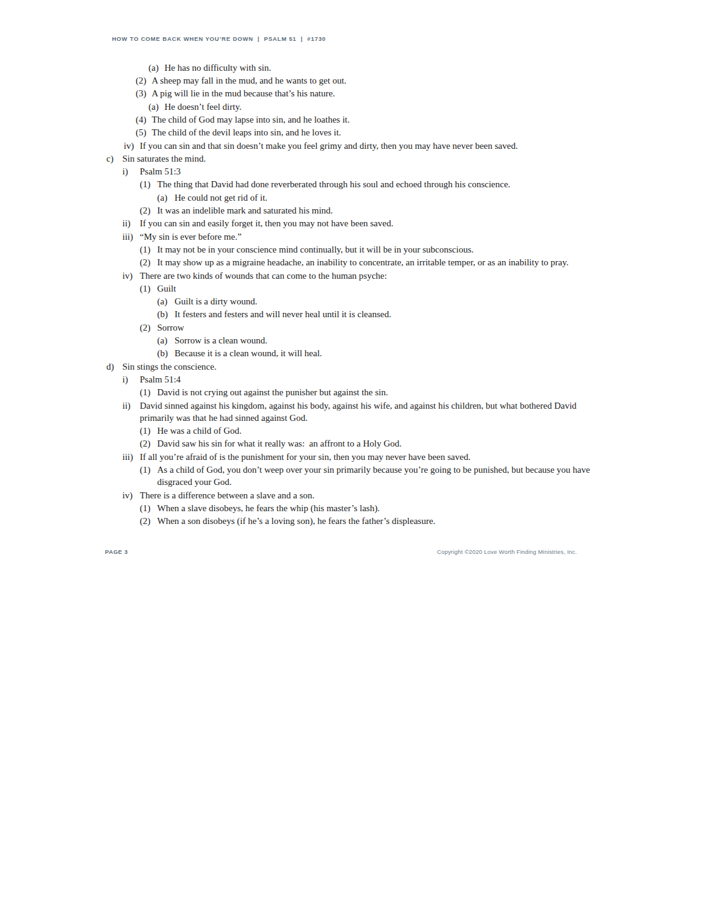How to Come Back When You’re Down | Psalm 51 | #1730
(a) He has no difficulty with sin.
(2) A sheep may fall in the mud, and he wants to get out.
(3) A pig will lie in the mud because that’s his nature.
(a) He doesn’t feel dirty.
(4) The child of God may lapse into sin, and he loathes it.
(5) The child of the devil leaps into sin, and he loves it.
iv) If you can sin and that sin doesn’t make you feel grimy and dirty, then you may have never been saved.
c) Sin saturates the mind.
i) Psalm 51:3
(1) The thing that David had done reverberated through his soul and echoed through his conscience.
(a) He could not get rid of it.
(2) It was an indelible mark and saturated his mind.
ii) If you can sin and easily forget it, then you may not have been saved.
iii)“My sin is ever before me.”
(1) It may not be in your conscience mind continually, but it will be in your subconscious.
(2) It may show up as a migraine headache, an inability to concentrate, an irritable temper, or as an inability to pray.
iv) There are two kinds of wounds that can come to the human psyche:
(1) Guilt
(a) Guilt is a dirty wound.
(b) It festers and festers and will never heal until it is cleansed.
(2) Sorrow
(a) Sorrow is a clean wound.
(b) Because it is a clean wound, it will heal.
d) Sin stings the conscience.
i) Psalm 51:4
(1) David is not crying out against the punisher but against the sin.
ii) David sinned against his kingdom, against his body, against his wife, and against his children, but what bothered David primarily was that he had sinned against God.
(1) He was a child of God.
(2) David saw his sin for what it really was: an affront to a Holy God.
iii) If all you’re afraid of is the punishment for your sin, then you may never have been saved.
(1) As a child of God, you don’t weep over your sin primarily because you’re going to be punished, but because you have disgraced your God.
iv) There is a difference between a slave and a son.
(1) When a slave disobeys, he fears the whip (his master’s lash).
(2) When a son disobeys (if he’s a loving son), he fears the father’s displeasure.
Page 3 Copyright ©2020 Love Worth Finding Ministries, Inc.